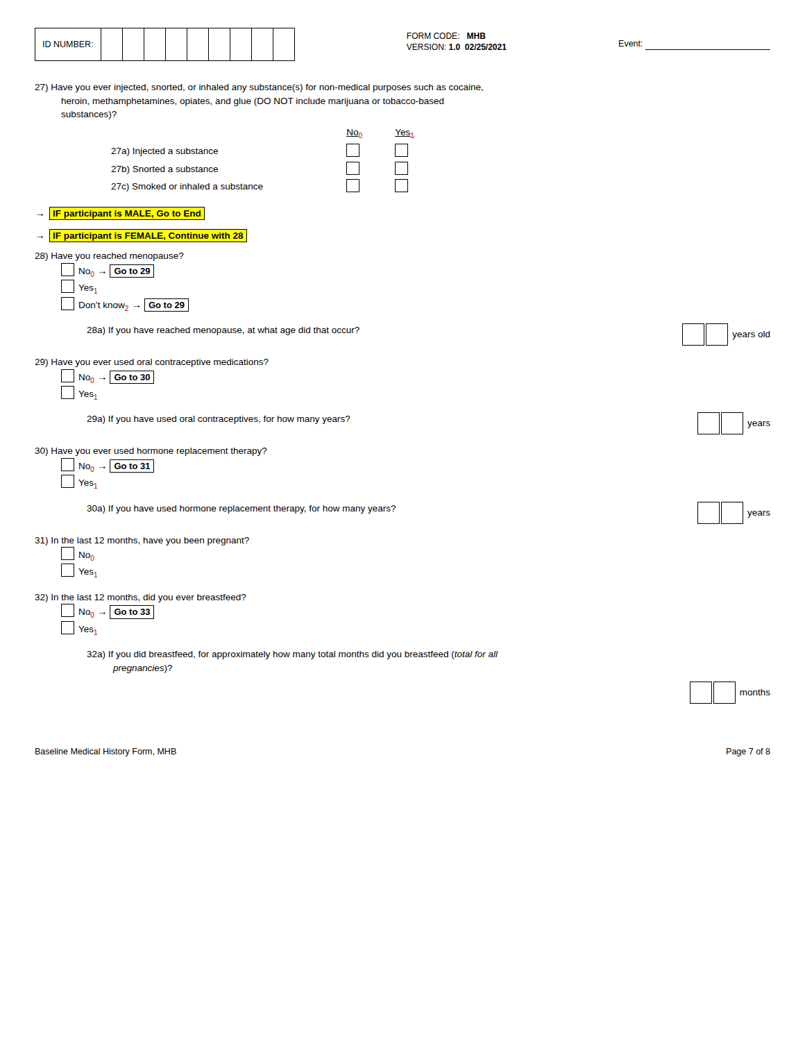ID NUMBER:
FORM CODE: MHB
VERSION: 1.0 02/25/2021
Event:
27) Have you ever injected, snorted, or inhaled any substance(s) for non-medical purposes such as cocaine,
heroin, methamphetamines, opiates, and glue (DO NOT include marijuana or tobacco-based
substances)?
| | No 0 | Yes 1 |
| 27a) Injected a substance | | |
| 27b) Snorted a substance | | |
| 27c) Smoked or inhaled a substance | | |
→IF participant is MALE, Go to End
→IF participant is FEMALE, Continue with 28
28) Have you reached menopause?
No0 → Go to 29
Yes1
Don’t know2 → Go to 29
years old 28a) If you have reached menopause, at what age did that occur?
29) Have you ever used oral contraceptive medications?
No0 → Go to 30
Yes1
years 29a) If you have used oral contraceptives, for how many years?
30) Have you ever used hormone replacement therapy?
No0 → Go to 31
Yes1
years 30a) If you have used hormone replacement therapy, for how many years?
31) In the last 12 months, have you been pregnant?
No0
Yes1
32) In the last 12 months, did you ever breastfeed?
No0 → Go to 33
Yes1
32a) If you did breastfeed, for approximately how many total months did you breastfeed (total for all
pregnancies)?
months
Baseline Medical History Form, MHB
Page 7 of 8